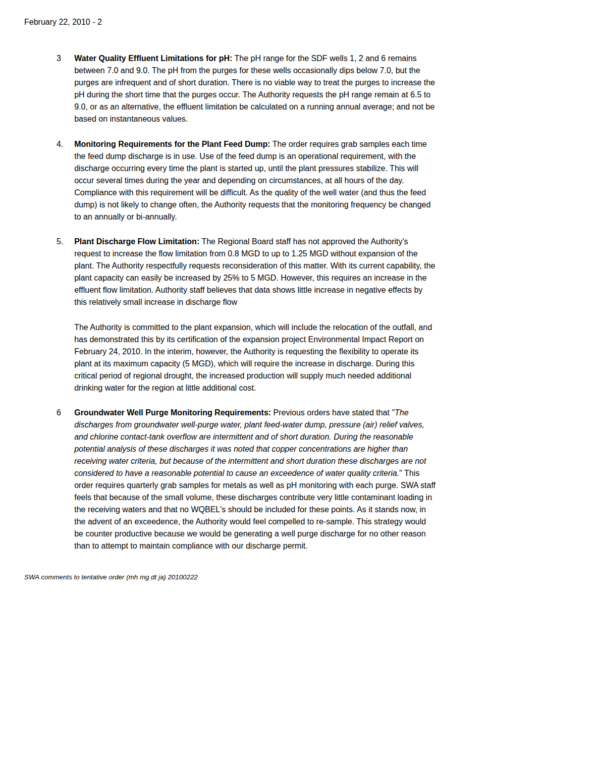February 22, 2010 - 2
3 Water Quality Effluent Limitations for pH: The pH range for the SDF wells 1, 2 and 6 remains between 7.0 and 9.0. The pH from the purges for these wells occasionally dips below 7.0, but the purges are infrequent and of short duration. There is no viable way to treat the purges to increase the pH during the short time that the purges occur. The Authority requests the pH range remain at 6.5 to 9.0, or as an alternative, the effluent limitation be calculated on a running annual average; and not be based on instantaneous values.
4. Monitoring Requirements for the Plant Feed Dump: The order requires grab samples each time the feed dump discharge is in use. Use of the feed dump is an operational requirement, with the discharge occurring every time the plant is started up, until the plant pressures stabilize. This will occur several times during the year and depending on circumstances, at all hours of the day. Compliance with this requirement will be difficult. As the quality of the well water (and thus the feed dump) is not likely to change often, the Authority requests that the monitoring frequency be changed to an annually or bi-annually.
5. Plant Discharge Flow Limitation: The Regional Board staff has not approved the Authority's request to increase the flow limitation from 0.8 MGD to up to 1.25 MGD without expansion of the plant. The Authority respectfully requests reconsideration of this matter. With its current capability, the plant capacity can easily be increased by 25% to 5 MGD. However, this requires an increase in the effluent flow limitation. Authority staff believes that data shows little increase in negative effects by this relatively small increase in discharge flow
The Authority is committed to the plant expansion, which will include the relocation of the outfall, and has demonstrated this by its certification of the expansion project Environmental Impact Report on February 24, 2010. In the interim, however, the Authority is requesting the flexibility to operate its plant at its maximum capacity (5 MGD), which will require the increase in discharge. During this critical period of regional drought, the increased production will supply much needed additional drinking water for the region at little additional cost.
6 Groundwater Well Purge Monitoring Requirements: Previous orders have stated that "The discharges from groundwater well-purge water, plant feed-water dump, pressure (air) relief valves, and chlorine contact-tank overflow are intermittent and of short duration. During the reasonable potential analysis of these discharges it was noted that copper concentrations are higher than receiving water criteria, but because of the intermittent and short duration these discharges are not considered to have a reasonable potential to cause an exceedence of water quality criteria." This order requires quarterly grab samples for metals as well as pH monitoring with each purge. SWA staff feels that because of the small volume, these discharges contribute very little contaminant loading in the receiving waters and that no WQBEL's should be included for these points. As it stands now, in the advent of an exceedence, the Authority would feel compelled to re-sample. This strategy would be counter productive because we would be generating a well purge discharge for no other reason than to attempt to maintain compliance with our discharge permit.
SWA comments to tentative order (mh mg dt ja) 20100222